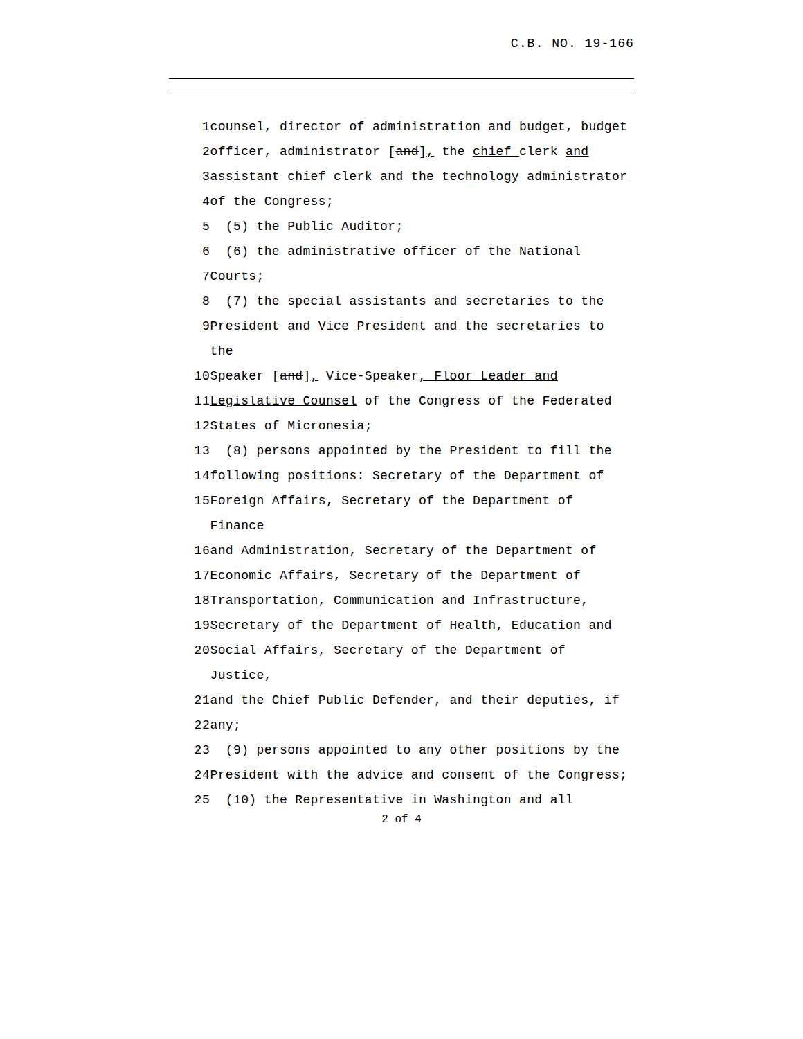C.B. NO. 19-166
| 1 | counsel, director of administration and budget, budget |
| 2 | officer, administrator [ and ] , the chief clerk and |
| 3 | assistant chief clerk and the technology administrator |
| 4 | of the Congress; |
| 5 | (5) the Public Auditor; |
| 6 | (6) the administrative officer of the National |
| 7 | Courts; |
| 8 | (7) the special assistants and secretaries to the |
| 9 | President and Vice President and the secretaries to the |
| 10 | Speaker [ and ] , Vice-Speaker , Floor Leader and |
| 11 | Legislative Counsel of the Congress of the Federated |
| 12 | States of Micronesia; |
| 13 | (8) persons appointed by the President to fill the |
| 14 | following positions: Secretary of the Department of |
| 15 | Foreign Affairs, Secretary of the Department of Finance |
| 16 | and Administration, Secretary of the Department of |
| 17 | Economic Affairs, Secretary of the Department of |
| 18 | Transportation, Communication and Infrastructure, |
| 19 | Secretary of the Department of Health, Education and |
| 20 | Social Affairs, Secretary of the Department of Justice, |
| 21 | and the Chief Public Defender, and their deputies, if |
| 22 | any; |
| 23 | (9) persons appointed to any other positions by the |
| 24 | President with the advice and consent of the Congress; |
| 25 | (10) the Representative in Washington and all |
2 of 4